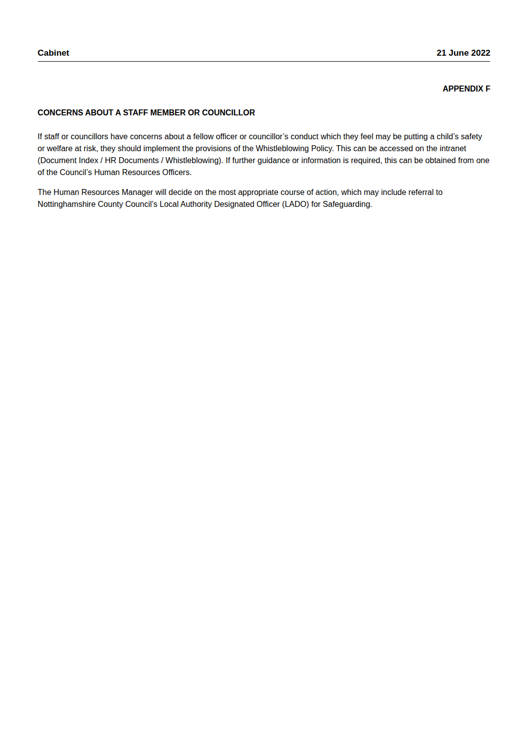Cabinet 21 June 2022
APPENDIX F
Concerns about a staff member or councillor
If staff or councillors have concerns about a fellow officer or councillor’s conduct which they feel may be putting a child’s safety or welfare at risk, they should implement the provisions of the Whistleblowing Policy. This can be accessed on the intranet (Document Index / HR Documents / Whistleblowing). If further guidance or information is required, this can be obtained from one of the Council’s Human Resources Officers.
The Human Resources Manager will decide on the most appropriate course of action, which may include referral to Nottinghamshire County Council’s Local Authority Designated Officer (LADO) for Safeguarding.